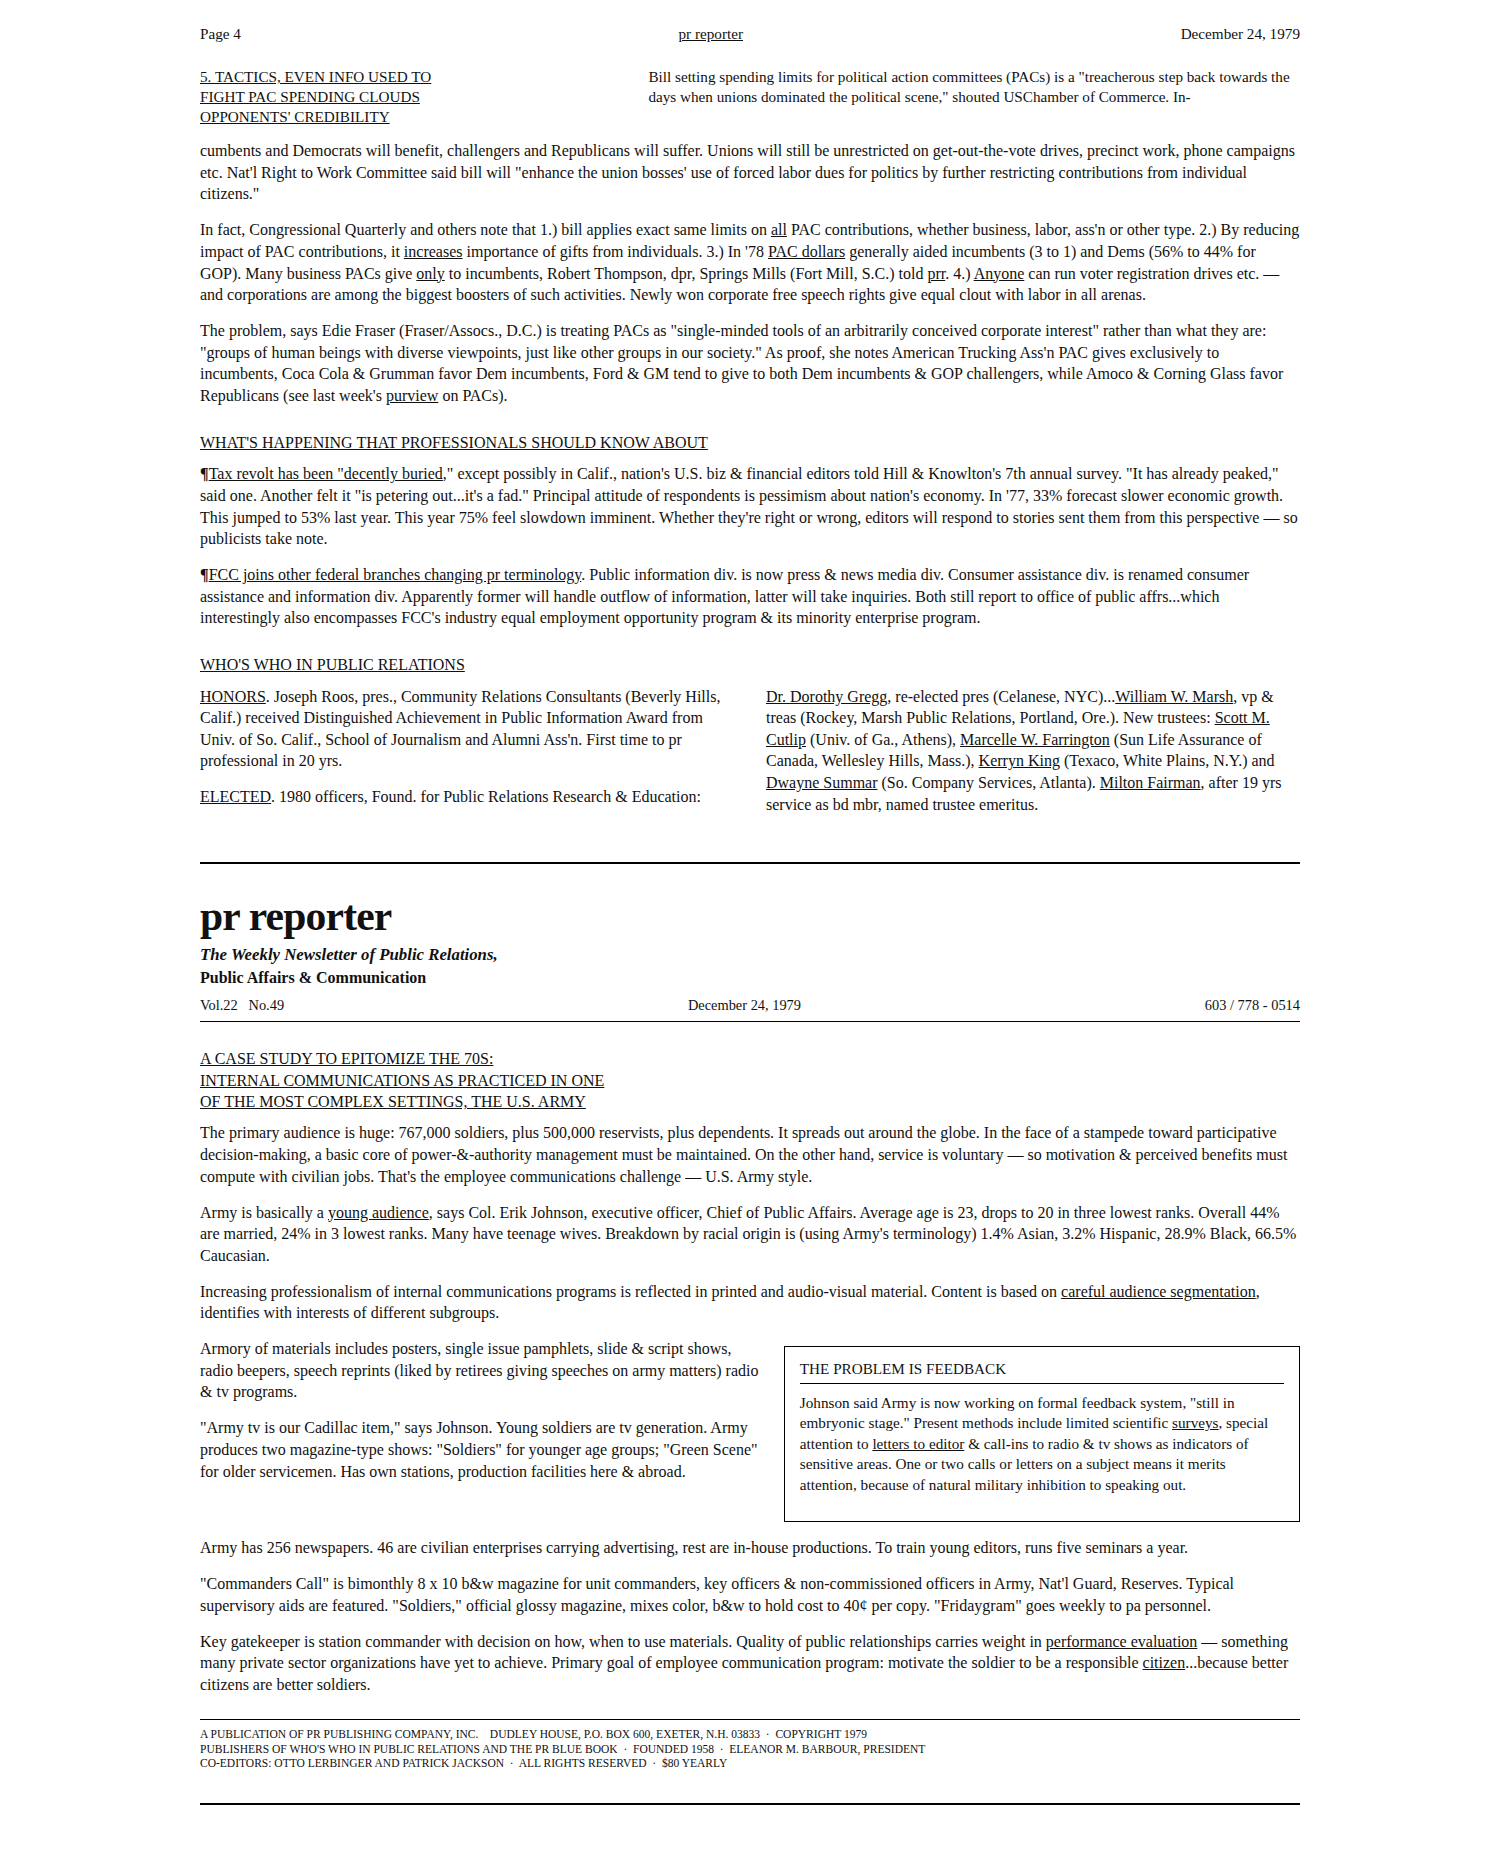Page 4 pr reporter December 24, 1979
5. TACTICS, EVEN INFO USED TO
FIGHT PAC SPENDING CLOUDS
OPPONENTS' CREDIBILITY
Bill setting spending limits for political action committees (PACs) is a "treacherous step back towards the days when unions dominated the political scene," shouted USChamber of Commerce. In-
cumbents and Democrats will benefit, challengers and Republicans will suffer. Unions will still be unrestricted on get-out-the-vote drives, precinct work, phone campaigns etc. Nat'l Right to Work Committee said bill will "enhance the union bosses' use of forced labor dues for politics by further restricting contributions from individual citizens."
In fact, Congressional Quarterly and others note that 1.) bill applies exact same limits on all PAC contributions, whether business, labor, ass'n or other type. 2.) By reducing impact of PAC contributions, it increases importance of gifts from individuals. 3.) In '78 PAC dollars generally aided incumbents (3 to 1) and Dems (56% to 44% for GOP). Many business PACs give only to incumbents, Robert Thompson, dpr, Springs Mills (Fort Mill, S.C.) told prr. 4.) Anyone can run voter registration drives etc. — and corporations are among the biggest boosters of such activities. Newly won corporate free speech rights give equal clout with labor in all arenas.
The problem, says Edie Fraser (Fraser/Assocs., D.C.) is treating PACs as "single-minded tools of an arbitrarily conceived corporate interest" rather than what they are: "groups of human beings with diverse viewpoints, just like other groups in our society." As proof, she notes American Trucking Ass'n PAC gives exclusively to incumbents, Coca Cola & Grumman favor Dem incumbents, Ford & GM tend to give to both Dem incumbents & GOP challengers, while Amoco & Corning Glass favor Republicans (see last week's purview on PACs).
What's happening that professionals should know about
¶Tax revolt has been "decently buried," except possibly in Calif., nation's U.S. biz & financial editors told Hill & Knowlton's 7th annual survey. "It has already peaked," said one. Another felt it "is petering out...it's a fad." Principal attitude of respondents is pessimism about nation's economy. In '77, 33% forecast slower economic growth. This jumped to 53% last year. This year 75% feel slowdown imminent. Whether they're right or wrong, editors will respond to stories sent them from this perspective — so publicists take note.
¶FCC joins other federal branches changing pr terminology. Public information div. is now press & news media div. Consumer assistance div. is renamed consumer assistance and information div. Apparently former will handle outflow of information, latter will take inquiries. Both still report to office of public affrs...which interestingly also encompasses FCC's industry equal employment opportunity program & its minority enterprise program.
Who's who in public relations
HONORS. Joseph Roos, pres., Community Relations Consultants (Beverly Hills, Calif.) received Distinguished Achievement in Public Information Award from Univ. of So. Calif., School of Journalism and Alumni Ass'n. First time to pr professional in 20 yrs.
ELECTED. 1980 officers, Found. for Public Relations Research & Education:
Dr. Dorothy Gregg, re-elected pres (Celanese, NYC)...William W. Marsh, vp & treas (Rockey, Marsh Public Relations, Portland, Ore.). New trustees: Scott M. Cutlip (Univ. of Ga., Athens), Marcelle W. Farrington (Sun Life Assurance of Canada, Wellesley Hills, Mass.), Kerryn King (Texaco, White Plains, N.Y.) and Dwayne Summar (So. Company Services, Atlanta). Milton Fairman, after 19 yrs service as bd mbr, named trustee emeritus.
pr reporter
The Weekly Newsletter of Public Relations,
Public Affairs & Communication
Vol.22 No.49 December 24, 1979 603 / 778 - 0514
A case study to epitomize the 70s:
Internal communications as practiced in one
of the most complex settings, the U.S. Army
The primary audience is huge: 767,000 soldiers, plus 500,000 reservists, plus dependents. It spreads out around the globe. In the face of a stampede toward participative decision-making, a basic core of power-&-authority management must be maintained. On the other hand, service is voluntary — so motivation & perceived benefits must compute with civilian jobs. That's the employee communications challenge — U.S. Army style.
Army is basically a young audience, says Col. Erik Johnson, executive officer, Chief of Public Affairs. Average age is 23, drops to 20 in three lowest ranks. Overall 44% are married, 24% in 3 lowest ranks. Many have teenage wives. Breakdown by racial origin is (using Army's terminology) 1.4% Asian, 3.2% Hispanic, 28.9% Black, 66.5% Caucasian.
Increasing professionalism of internal communications programs is reflected in printed and audio-visual material. Content is based on careful audience segmentation, identifies with interests of different subgroups.
The problem is feedback
Johnson said Army is now working on formal feedback system, "still in embryonic stage." Present methods include limited scientific surveys, special attention to letters to editor & call-ins to radio & tv shows as indicators of sensitive areas. One or two calls or letters on a subject means it merits attention, because of natural military inhibition to speaking out.
Armory of materials includes posters, single issue pamphlets, slide & script shows, radio beepers, speech reprints (liked by retirees giving speeches on army matters) radio & tv programs.
"Army tv is our Cadillac item," says Johnson. Young soldiers are tv generation. Army produces two magazine-type shows: "Soldiers" for younger age groups; "Green Scene" for older servicemen. Has own stations, production facilities here & abroad.
Army has 256 newspapers. 46 are civilian enterprises carrying advertising, rest are in-house productions. To train young editors, runs five seminars a year.
"Commanders Call" is bimonthly 8 x 10 b&w magazine for unit commanders, key officers & non-commissioned officers in Army, Nat'l Guard, Reserves. Typical supervisory aids are featured. "Soldiers," official glossy magazine, mixes color, b&w to hold cost to 40¢ per copy. "Fridaygram" goes weekly to pa personnel.
Key gatekeeper is station commander with decision on how, when to use materials. Quality of public relationships carries weight in performance evaluation — something many private sector organizations have yet to achieve. Primary goal of employee communication program: motivate the soldier to be a responsible citizen...because better citizens are better soldiers.
A PUBLICATION OF PR PUBLISHING COMPANY, INC. DUDLEY HOUSE, P.O. BOX 600, EXETER, N.H. 03833 · COPYRIGHT 1979
PUBLISHERS OF WHO'S WHO IN PUBLIC RELATIONS AND THE PR BLUE BOOK · FOUNDED 1958 · ELEANOR M. BARBOUR, PRESIDENT
CO-EDITORS: OTTO LERBINGER AND PATRICK JACKSON · ALL RIGHTS RESERVED · $80 YEARLY